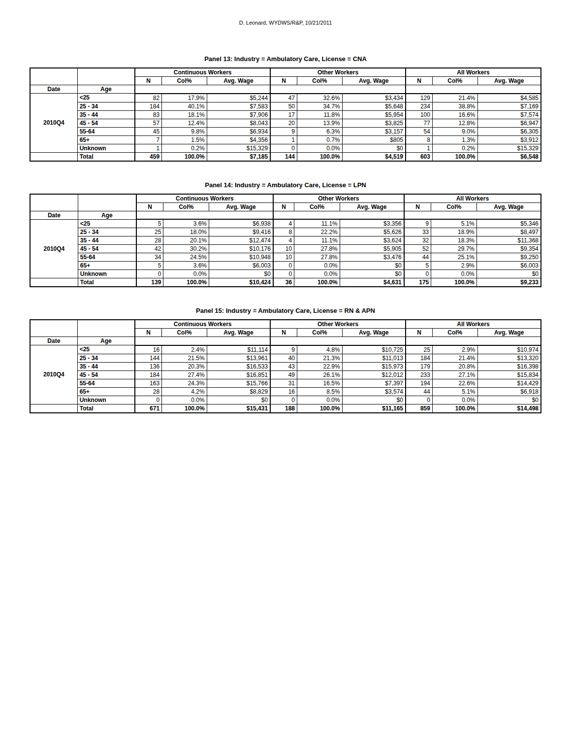D. Leonard, WYDWS/R&P, 10/21/2011
Panel 13: Industry = Ambulatory Care, License = CNA
| | | Continuous Workers | Other Workers | All Workers |
| --- | --- | --- | --- | --- |
| N | Col% | Avg. Wage | N | Col% | Avg. Wage | N | Col% | Avg. Wage |
| Date | Age | | | |
| 2010Q4 | <25 | 82 | 17.9% | $5,244 | 47 | 32.6% | $3,434 | 129 | 21.4% | $4,585 |
| 25 - 34 | 184 | 40.1% | $7,583 | 50 | 34.7% | $5,648 | 234 | 38.8% | $7,169 |
| 35 - 44 | 83 | 18.1% | $7,906 | 17 | 11.8% | $5,954 | 100 | 16.6% | $7,574 |
| 45 - 54 | 57 | 12.4% | $8,043 | 20 | 13.9% | $3,825 | 77 | 12.8% | $6,947 |
| 55-64 | 45 | 9.8% | $6,934 | 9 | 6.3% | $3,157 | 54 | 9.0% | $6,305 |
| 65+ | 7 | 1.5% | $4,356 | 1 | 0.7% | $805 | 8 | 1.3% | $3,912 |
| Unknown | 1 | 0.2% | $15,329 | 0 | 0.0% | $0 | 1 | 0.2% | $15,329 |
| | Total | 459 | 100.0% | $7,185 | 144 | 100.0% | $4,519 | 603 | 100.0% | $6,548 |
Panel 14: Industry = Ambulatory Care, License = LPN
| | | Continuous Workers | Other Workers | All Workers |
| --- | --- | --- | --- | --- |
| N | Col% | Avg. Wage | N | Col% | Avg. Wage | N | Col% | Avg. Wage |
| Date | Age | | | |
| 2010Q4 | <25 | 5 | 3.6% | $6,938 | 4 | 11.1% | $3,356 | 9 | 5.1% | $5,346 |
| 25 - 34 | 25 | 18.0% | $9,416 | 8 | 22.2% | $5,626 | 33 | 18.9% | $8,497 |
| 35 - 44 | 28 | 20.1% | $12,474 | 4 | 11.1% | $3,624 | 32 | 18.3% | $11,368 |
| 45 - 54 | 42 | 30.2% | $10,176 | 10 | 27.8% | $5,905 | 52 | 29.7% | $9,354 |
| 55-64 | 34 | 24.5% | $10,948 | 10 | 27.8% | $3,476 | 44 | 25.1% | $9,250 |
| 65+ | 5 | 3.6% | $6,003 | 0 | 0.0% | $0 | 5 | 2.9% | $6,003 |
| Unknown | 0 | 0.0% | $0 | 0 | 0.0% | $0 | 0 | 0.0% | $0 |
| | Total | 139 | 100.0% | $10,424 | 36 | 100.0% | $4,631 | 175 | 100.0% | $9,233 |
Panel 15: Industry = Ambulatory Care, License = RN & APN
| | | Continuous Workers | Other Workers | All Workers |
| --- | --- | --- | --- | --- |
| N | Col% | Avg. Wage | N | Col% | Avg. Wage | N | Col% | Avg. Wage |
| Date | Age | | | |
| 2010Q4 | <25 | 16 | 2.4% | $11,114 | 9 | 4.8% | $10,725 | 25 | 2.9% | $10,974 |
| 25 - 34 | 144 | 21.5% | $13,961 | 40 | 21.3% | $11,013 | 184 | 21.4% | $13,320 |
| 35 - 44 | 136 | 20.3% | $16,533 | 43 | 22.9% | $15,973 | 179 | 20.8% | $16,398 |
| 45 - 54 | 184 | 27.4% | $16,851 | 49 | 26.1% | $12,012 | 233 | 27.1% | $15,834 |
| 55-64 | 163 | 24.3% | $15,766 | 31 | 16.5% | $7,397 | 194 | 22.6% | $14,429 |
| 65+ | 28 | 4.2% | $8,829 | 16 | 8.5% | $3,574 | 44 | 5.1% | $6,918 |
| Unknown | 0 | 0.0% | $0 | 0 | 0.0% | $0 | 0 | 0.0% | $0 |
| | Total | 671 | 100.0% | $15,431 | 188 | 100.0% | $11,165 | 859 | 100.0% | $14,498 |